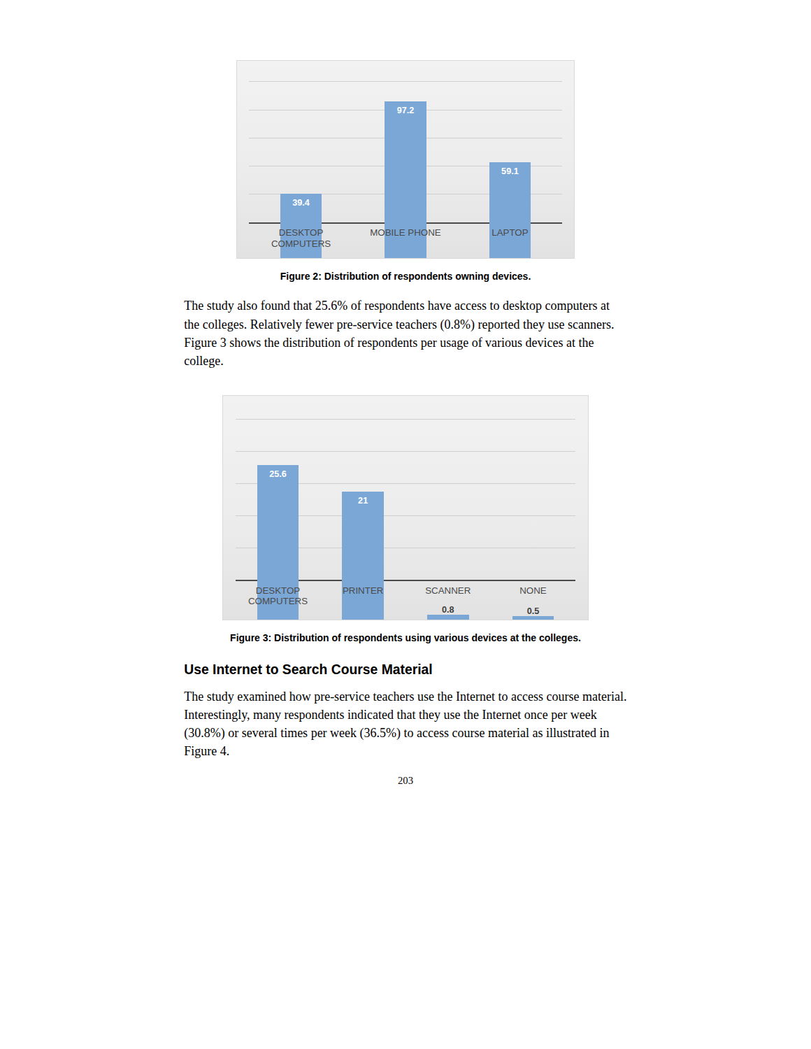39.4
97.2
59.1
DESKTOP COMPUTERS
MOBILE PHONE
LAPTOP
Figure 2: Distribution of respondents owning devices.
The study also found that 25.6% of respondents have access to desktop computers at the colleges. Relatively fewer pre-service teachers (0.8%) reported they use scanners. Figure 3 shows the distribution of respondents per usage of various devices at the college.
25.6
21
0.8
0.5
DESKTOP COMPUTERS
PRINTER
SCANNER
NONE
Figure 3: Distribution of respondents using various devices at the colleges.
Use Internet to Search Course Material
The study examined how pre-service teachers use the Internet to access course material. Interestingly, many respondents indicated that they use the Internet once per week (30.8%) or several times per week (36.5%) to access course material as illustrated in Figure 4.
203